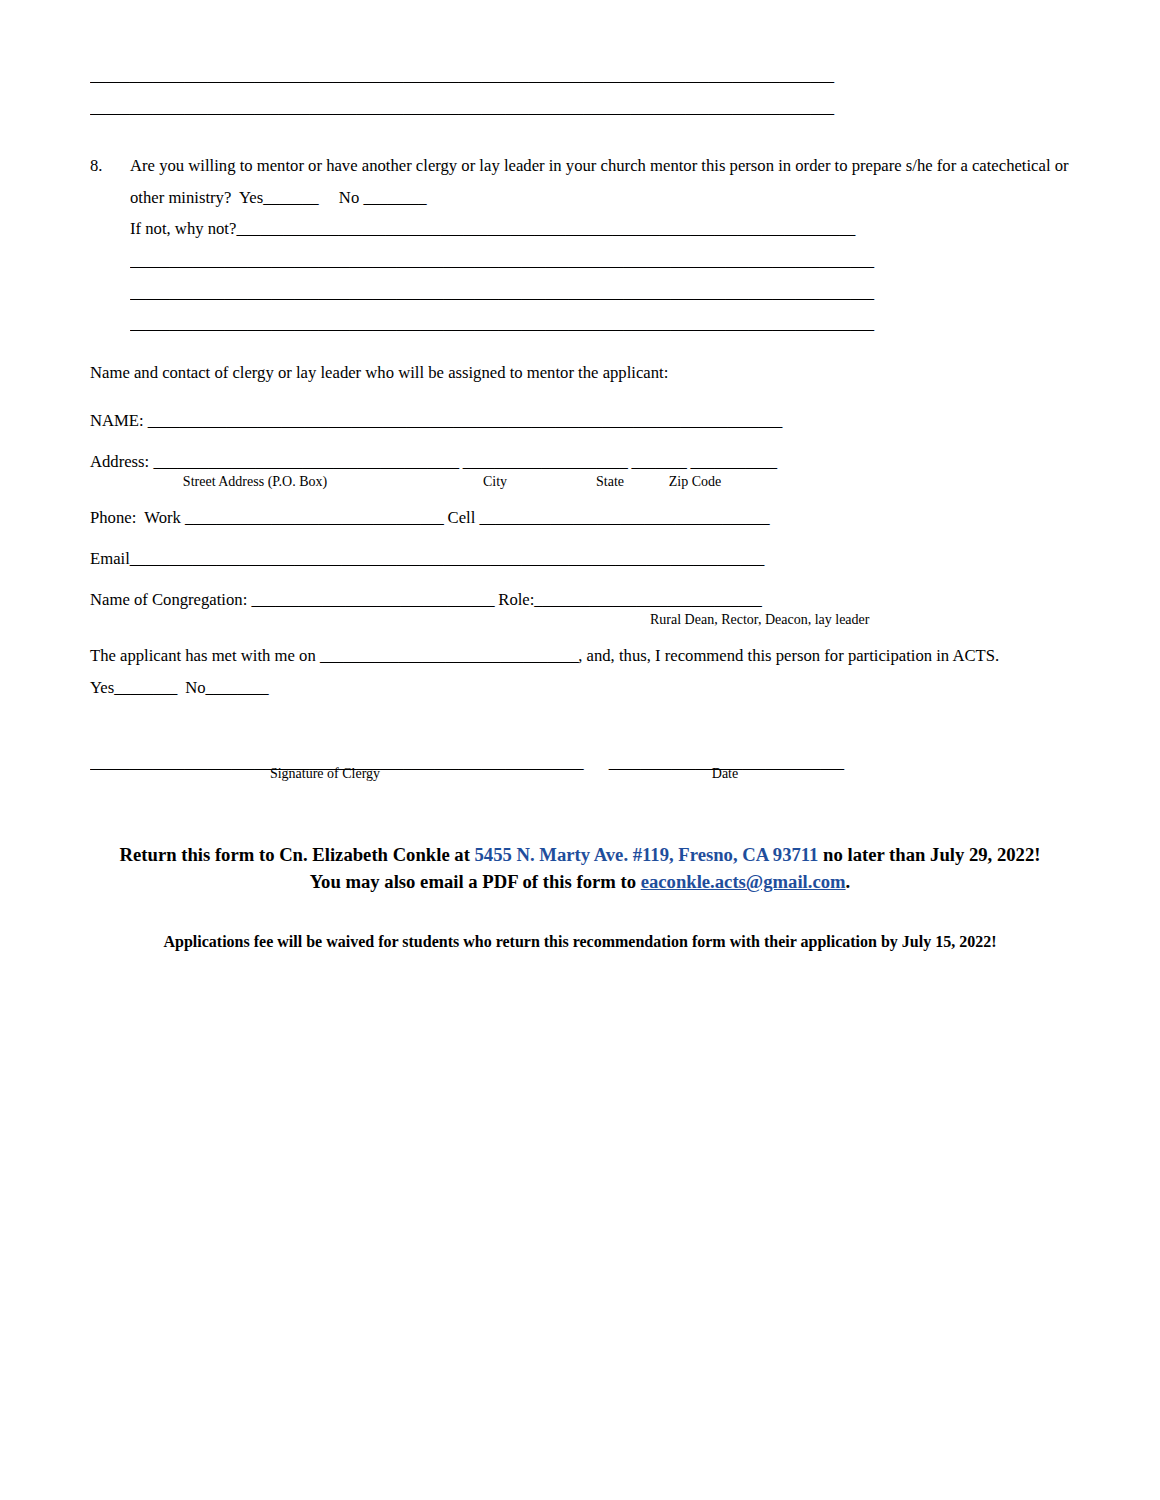_______________________________________________________________________________________________ _______________________________________________________________________________________________
8. Are you willing to mentor or have another clergy or lay leader in your church mentor this person in order to prepare s/he for a catechetical or other ministry? Yes_______ No ________
If not, why not?_______________________________________________________________________________ _______________________________________________________________________________________________ _______________________________________________________________________________________________ _______________________________________________________________________________________________
Name and contact of clergy or lay leader who will be assigned to mentor the applicant:
NAME: _________________________________________________________________________________
Address: _______________________________________ _____________________ _______ ___________
Street Address (P.O. Box) City State Zip Code
Phone: Work _________________________________ Cell _____________________________________
Email_________________________________________________________________________________
Name of Congregation: _______________________________ Role:_____________________________
Rural Dean, Rector, Deacon, lay leader
The applicant has met with me on _________________________________, and, thus, I recommend this person for participation in ACTS. Yes________ No________
_______________________________________________________________ ______________________________
Signature of Clergy Date
Return this form to Cn. Elizabeth Conkle at 5455 N. Marty Ave. #119, Fresno, CA 93711 no later than July 29, 2022!
You may also email a PDF of this form to eaconkle.acts@gmail.com.
Applications fee will be waived for students who return this recommendation form with their application by July 15, 2022!